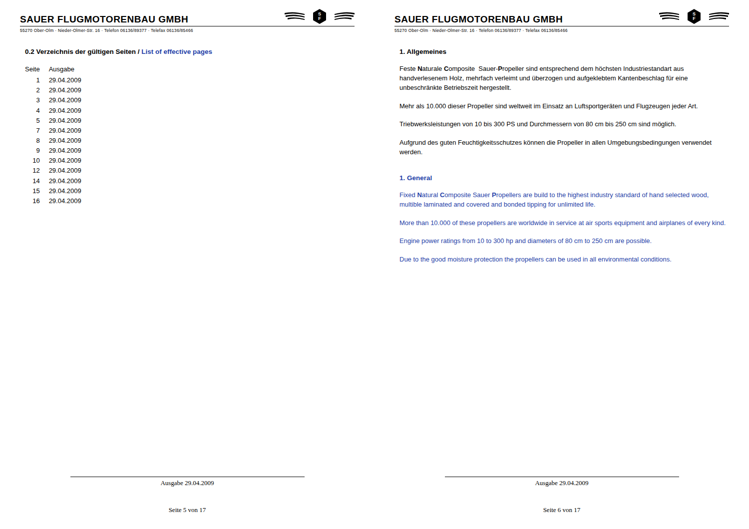SAUER FLUGMOTORENBAU GMBH
S
F
55270 Ober-Olm · Nieder-Olmer-Str. 16 · Telefon 06136/89377 · Telefax 06136/85466
0.2 Verzeichnis der gültigen Seiten / List of effective pages
| Seite | Ausgabe |
| 1 | 29.04.2009 |
| 2 | 29.04.2009 |
| 3 | 29.04.2009 |
| 4 | 29.04.2009 |
| 5 | 29.04.2009 |
| 7 | 29.04.2009 |
| 8 | 29.04.2009 |
| 9 | 29.04.2009 |
| 10 | 29.04.2009 |
| 12 | 29.04.2009 |
| 14 | 29.04.2009 |
| 15 | 29.04.2009 |
| 16 | 29.04.2009 |
Ausgabe 29.04.2009
Seite 5 von 17
SAUER FLUGMOTORENBAU GMBH
S
F
55270 Ober-Olm · Nieder-Olmer-Str. 16 · Telefon 06136/89377 · Telefax 06136/85466
1. Allgemeines
Feste Naturale Composite Sauer-Propeller sind entsprechend dem höchsten Industriestandart aus handverlesenem Holz, mehrfach verleimt und überzogen und aufgeklebtem Kantenbeschlag für eine unbeschränkte Betriebszeit hergestellt.
Mehr als 10.000 dieser Propeller sind weltweit im Einsatz an Luftsportgeräten und Flugzeugen jeder Art.
Triebwerksleistungen von 10 bis 300 PS und Durchmessern von 80 cm bis 250 cm sind möglich.
Aufgrund des guten Feuchtigkeitsschutzes können die Propeller in allen Umgebungsbedingungen verwendet werden.
1. General
Fixed Natural Composite Sauer Propellers are build to the highest industry standard of hand selected wood, multible laminated and covered and bonded tipping for unlimited life.
More than 10.000 of these propellers are worldwide in service at air sports equipment and airplanes of every kind.
Engine power ratings from 10 to 300 hp and diameters of 80 cm to 250 cm are possible.
Due to the good moisture protection the propellers can be used in all environmental conditions.
Ausgabe 29.04.2009
Seite 6 von 17